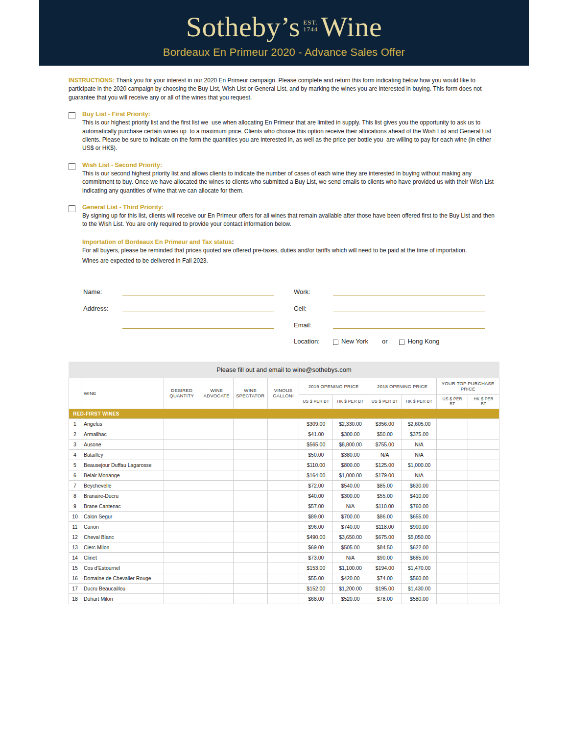Sotheby’s EST. 1744 Wine
Bordeaux En Primeur 2020 - Advance Sales Offer
INSTRUCTIONS: Thank you for your interest in our 2020 En Primeur campaign. Please complete and return this form indicating below how you would like to participate in the 2020 campaign by choosing the Buy List, Wish List or General List, and by marking the wines you are interested in buying. This form does not guarantee that you will receive any or all of the wines that you request.
Buy List - First Priority:
This is our highest priority list and the first list we use when allocating En Primeur that are limited in supply. This list gives you the opportunity to ask us to automatically purchase certain wines up to a maximum price. Clients who choose this option receive their allocations ahead of the Wish List and General List clients. Please be sure to indicate on the form the quantities you are interested in, as well as the price per bottle you are willing to pay for each wine (in either US$ or HK$).
Wish List - Second Priority:
This is our second highest priority list and allows clients to indicate the number of cases of each wine they are interested in buying without making any commitment to buy. Once we have allocated the wines to clients who submitted a Buy List, we send emails to clients who have provided us with their Wish List indicating any quantities of wine that we can allocate for them.
General List - Third Priority:
By signing up for this list, clients will receive our En Primeur offers for all wines that remain available after those have been offered first to the Buy List and then to the Wish List. You are only required to provide your contact information below.
Importation of Bordeaux En Primeur and Tax status:
For all buyers, please be reminded that prices quoted are offered pre-taxes, duties and/or tariffs which will need to be paid at the time of importation.
Wines are expected to be delivered in Fall 2023.
Name:
Address:
Address:
Work:
Cell:
Email:
Location:
New York
or
Hong Kong
Please fill out and email to wine@sothebys.com
| | WINE | DESIRED QUANTITY | WINE ADVOCATE | WINE SPECTATOR | VINOUS GALLONI | 2019 OPENING PRICE | 2018 OPENING PRICE | YOUR TOP PURCHASE PRICE |
| --- | --- | --- | --- | --- | --- | --- | --- | --- |
| US $ PER BT | HK $ PER BT | US $ PER BT | HK $ PER BT | US $ PER BT | HK $ PER BT |
| RED-FIRST WINES |
| 1 | Angelus | | | | | $309.00 | $2,330.00 | $356.00 | $2,605.00 | | |
| 2 | Armailhac | | | | | $41.00 | $300.00 | $50.00 | $375.00 | | |
| 3 | Ausone | | | | | $565.00 | $8,800.00 | $755.00 | N/A | | |
| 4 | Batailley | | | | | $50.00 | $380.00 | N/A | N/A | | |
| 5 | Beausejour Duffau Lagarosse | | | | | $110.00 | $800.00 | $125.00 | $1,000.00 | | |
| 6 | Belair Monange | | | | | $164.00 | $1,000.00 | $179.00 | N/A | | |
| 7 | Beychevelle | | | | | $72.00 | $540.00 | $85.00 | $630.00 | | |
| 8 | Branaire-Ducru | | | | | $40.00 | $300.00 | $55.00 | $410.00 | | |
| 9 | Brane Cantenac | | | | | $57.00 | N/A | $110.00 | $760.00 | | |
| 10 | Calon Segur | | | | | $89.00 | $700.00 | $86.00 | $655.00 | | |
| 11 | Canon | | | | | $96.00 | $740.00 | $118.00 | $900.00 | | |
| 12 | Cheval Blanc | | | | | $490.00 | $3,650.00 | $675.00 | $5,050.00 | | |
| 13 | Clerc Milon | | | | | $69.00 | $505.00 | $84.50 | $622.00 | | |
| 14 | Clinet | | | | | $73.00 | N/A | $90.00 | $685.00 | | |
| 15 | Cos d’Estournel | | | | | $153.00 | $1,100.00 | $194.00 | $1,470.00 | | |
| 16 | Domaine de Chevalier Rouge | | | | | $55.00 | $420.00 | $74.00 | $560.00 | | |
| 17 | Ducru Beaucaillou | | | | | $152.00 | $1,200.00 | $195.00 | $1,430.00 | | |
| 18 | Duhart Milon | | | | | $68.00 | $520.00 | $78.00 | $580.00 | | |